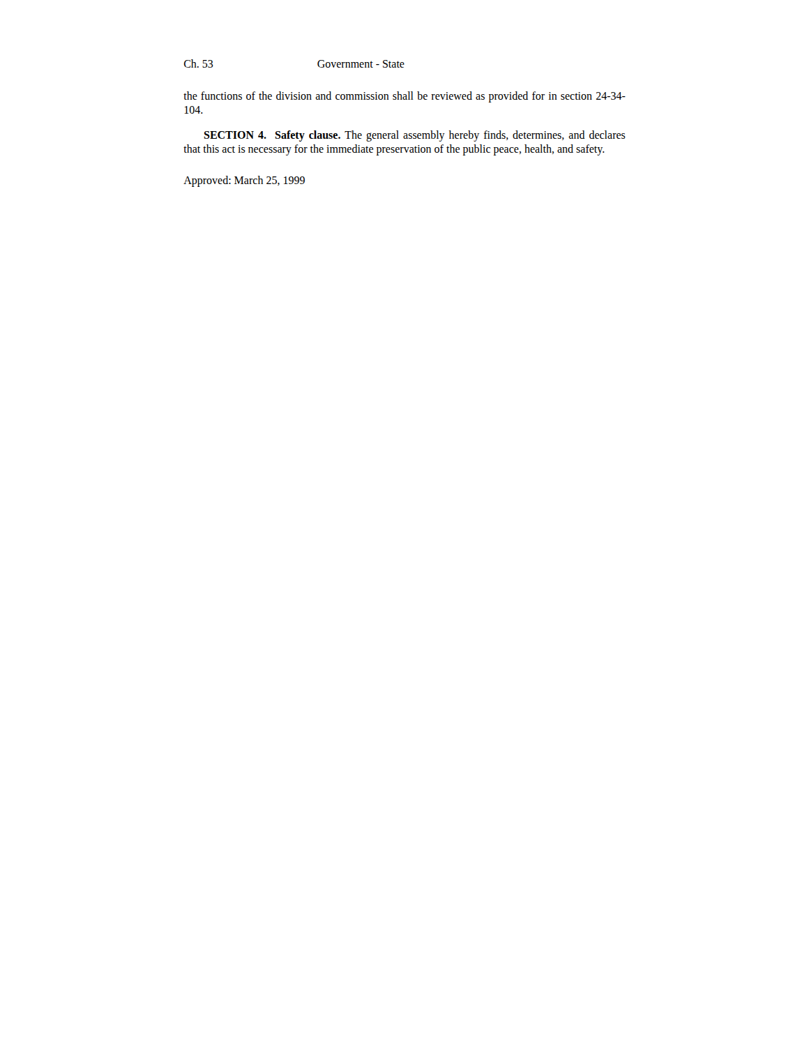Ch. 53
Government - State
the functions of the division and commission shall be reviewed as provided for in section 24-34-104.
SECTION 4. Safety clause. The general assembly hereby finds, determines, and declares that this act is necessary for the immediate preservation of the public peace, health, and safety.
Approved: March 25, 1999